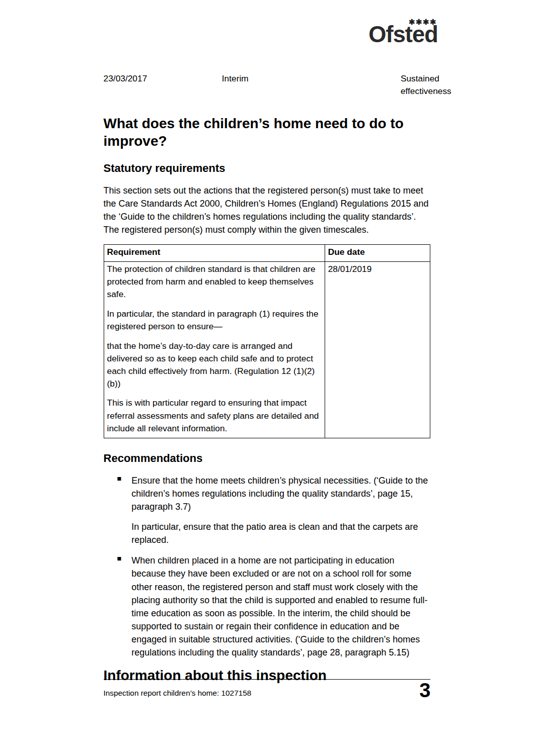✱✱✱✱
Ofsted
23/03/2017
Interim
Sustained effectiveness
What does the children’s home need to do to improve?
Statutory requirements
This section sets out the actions that the registered person(s) must take to meet the Care Standards Act 2000, Children’s Homes (England) Regulations 2015 and the ‘Guide to the children’s homes regulations including the quality standards’. The registered person(s) must comply within the given timescales.
| Requirement | Due date |
| --- | --- |
| The protection of children standard is that children are protected from harm and enabled to keep themselves safe. In particular, the standard in paragraph (1) requires the registered person to ensure— that the home’s day-to-day care is arranged and delivered so as to keep each child safe and to protect each child effectively from harm. (Regulation 12 (1)(2)(b)) This is with particular regard to ensuring that impact referral assessments and safety plans are detailed and include all relevant information. | 28/01/2019 |
Recommendations
Ensure that the home meets children’s physical necessities. (‘Guide to the children’s homes regulations including the quality standards’, page 15, paragraph 3.7)
In particular, ensure that the patio area is clean and that the carpets are replaced.
When children placed in a home are not participating in education because they have been excluded or are not on a school roll for some other reason, the registered person and staff must work closely with the placing authority so that the child is supported and enabled to resume full-time education as soon as possible. In the interim, the child should be supported to sustain or regain their confidence in education and be engaged in suitable structured activities. (‘Guide to the children’s homes regulations including the quality standards’, page 28, paragraph 5.15)
Information about this inspection
Inspection report children’s home: 1027158
3